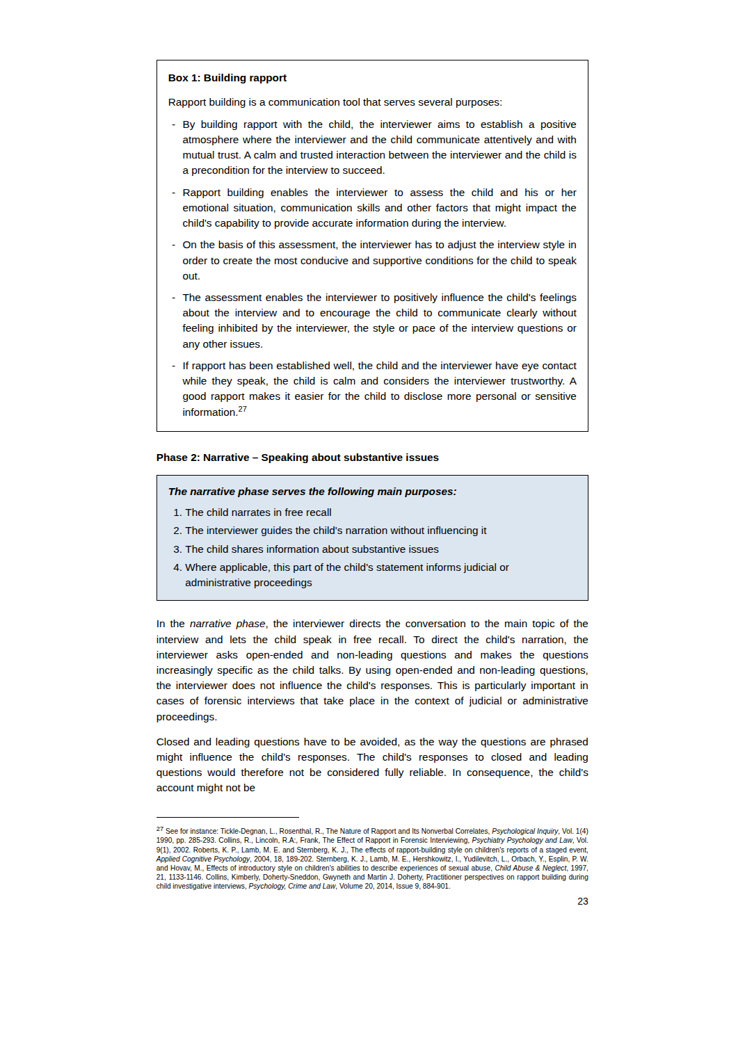Box 1: Building rapport
Rapport building is a communication tool that serves several purposes:
By building rapport with the child, the interviewer aims to establish a positive atmosphere where the interviewer and the child communicate attentively and with mutual trust. A calm and trusted interaction between the interviewer and the child is a precondition for the interview to succeed.
Rapport building enables the interviewer to assess the child and his or her emotional situation, communication skills and other factors that might impact the child's capability to provide accurate information during the interview.
On the basis of this assessment, the interviewer has to adjust the interview style in order to create the most conducive and supportive conditions for the child to speak out.
The assessment enables the interviewer to positively influence the child's feelings about the interview and to encourage the child to communicate clearly without feeling inhibited by the interviewer, the style or pace of the interview questions or any other issues.
If rapport has been established well, the child and the interviewer have eye contact while they speak, the child is calm and considers the interviewer trustworthy. A good rapport makes it easier for the child to disclose more personal or sensitive information.27
Phase 2: Narrative – Speaking about substantive issues
The narrative phase serves the following main purposes:
The child narrates in free recall
The interviewer guides the child's narration without influencing it
The child shares information about substantive issues
Where applicable, this part of the child's statement informs judicial or administrative proceedings
In the narrative phase, the interviewer directs the conversation to the main topic of the interview and lets the child speak in free recall. To direct the child's narration, the interviewer asks open-ended and non-leading questions and makes the questions increasingly specific as the child talks. By using open-ended and non-leading questions, the interviewer does not influence the child's responses. This is particularly important in cases of forensic interviews that take place in the context of judicial or administrative proceedings.
Closed and leading questions have to be avoided, as the way the questions are phrased might influence the child's responses. The child's responses to closed and leading questions would therefore not be considered fully reliable. In consequence, the child's account might not be
27 See for instance: Tickle-Degnan, L., Rosenthal, R., The Nature of Rapport and Its Nonverbal Correlates, Psychological Inquiry, Vol. 1(4) 1990, pp. 285-293. Collins, R., Lincoln, R.A:, Frank, The Effect of Rapport in Forensic Interviewing, Psychiatry Psychology and Law, Vol. 9(1), 2002. Roberts, K. P., Lamb, M. E. and Sternberg, K. J., The effects of rapport-building style on children's reports of a staged event, Applied Cognitive Psychology, 2004, 18, 189-202. Sternberg, K. J., Lamb, M. E., Hershkowitz, I., Yudilevitch, L., Orbach, Y., Esplin, P. W. and Hovav, M., Effects of introductory style on children's abilities to describe experiences of sexual abuse, Child Abuse & Neglect, 1997, 21, 1133-1146. Collins, Kimberly, Doherty-Sneddon, Gwyneth and Martin J. Doherty, Practitioner perspectives on rapport building during child investigative interviews, Psychology, Crime and Law, Volume 20, 2014, Issue 9, 884-901.
23